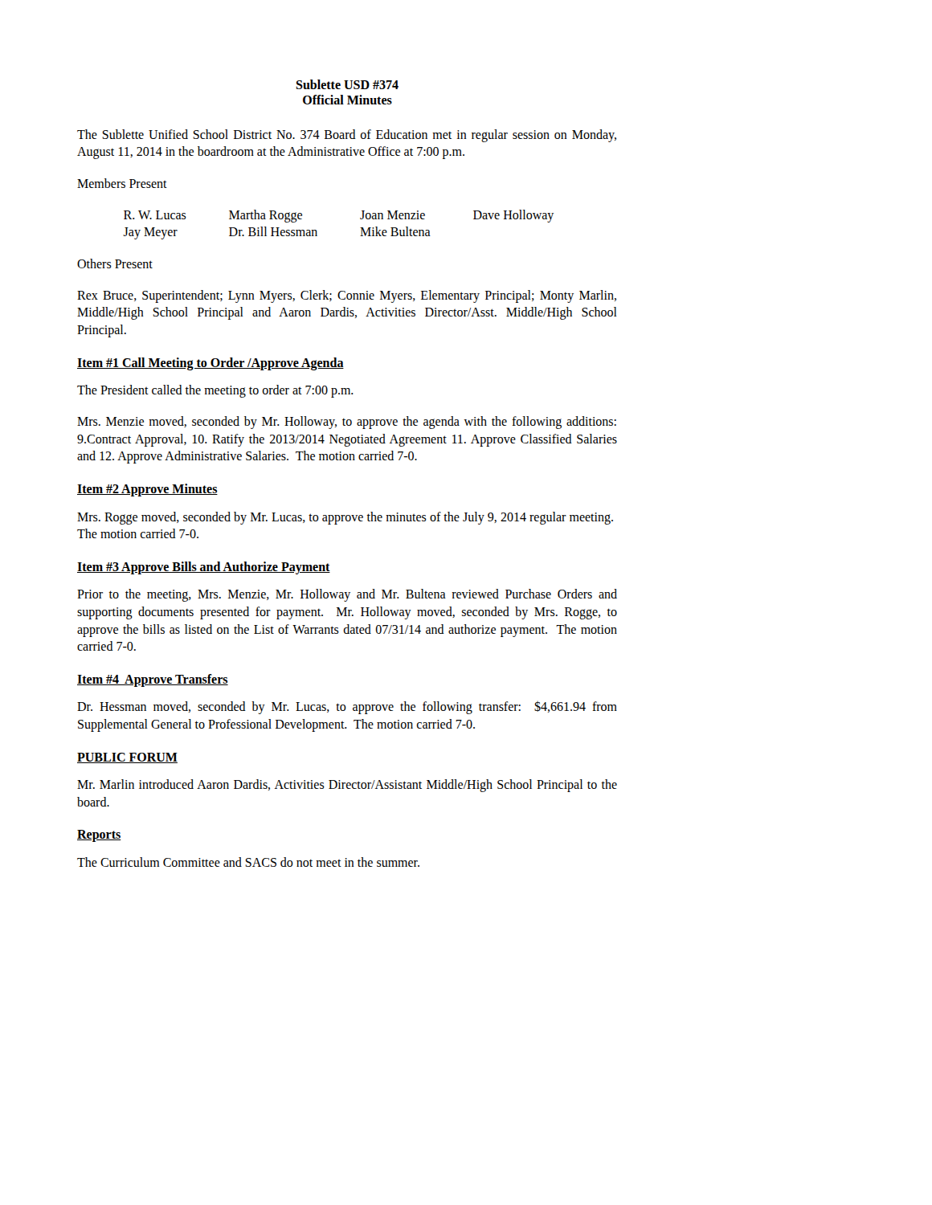Sublette USD #374
Official Minutes
The Sublette Unified School District No. 374 Board of Education met in regular session on Monday, August 11, 2014 in the boardroom at the Administrative Office at 7:00 p.m.
Members Present
| R. W. Lucas | Martha Rogge | Joan Menzie | Dave Holloway |
| Jay Meyer | Dr. Bill Hessman | Mike Bultena | |
Others Present
Rex Bruce, Superintendent; Lynn Myers, Clerk; Connie Myers, Elementary Principal; Monty Marlin, Middle/High School Principal and Aaron Dardis, Activities Director/Asst. Middle/High School Principal.
Item #1 Call Meeting to Order /Approve Agenda
The President called the meeting to order at 7:00 p.m.
Mrs. Menzie moved, seconded by Mr. Holloway, to approve the agenda with the following additions: 9.Contract Approval, 10. Ratify the 2013/2014 Negotiated Agreement 11. Approve Classified Salaries and 12. Approve Administrative Salaries. The motion carried 7-0.
Item #2 Approve Minutes
Mrs. Rogge moved, seconded by Mr. Lucas, to approve the minutes of the July 9, 2014 regular meeting. The motion carried 7-0.
Item #3 Approve Bills and Authorize Payment
Prior to the meeting, Mrs. Menzie, Mr. Holloway and Mr. Bultena reviewed Purchase Orders and supporting documents presented for payment. Mr. Holloway moved, seconded by Mrs. Rogge, to approve the bills as listed on the List of Warrants dated 07/31/14 and authorize payment. The motion carried 7-0.
Item #4 Approve Transfers
Dr. Hessman moved, seconded by Mr. Lucas, to approve the following transfer: $4,661.94 from Supplemental General to Professional Development. The motion carried 7-0.
PUBLIC FORUM
Mr. Marlin introduced Aaron Dardis, Activities Director/Assistant Middle/High School Principal to the board.
Reports
The Curriculum Committee and SACS do not meet in the summer.